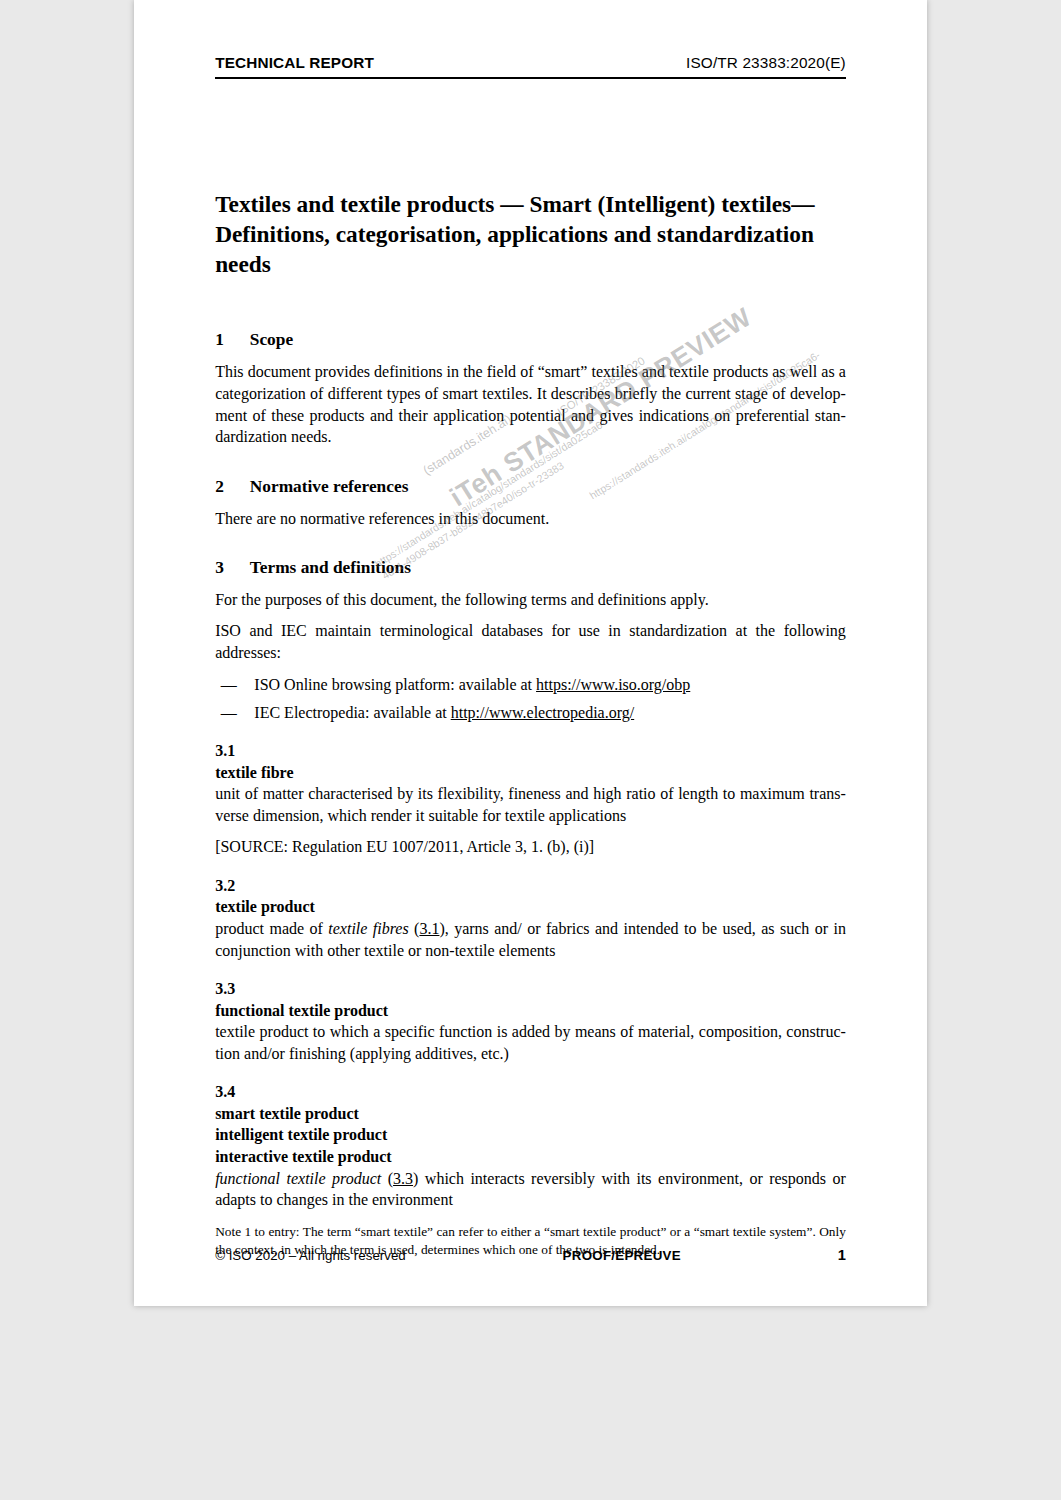Technical Report ISO/TR 23383:2020(E)
iTeh STANDARD PREVIEW
(standards.iteh.ai)
https://standards.iteh.ai/catalog/standards/sist/da025ca6-
4d11-4908-8b37-b892e48b7e40/iso-tr-23383
ISO/TR 23383:2020
https://standards.iteh.ai/catalog/standards/sist/da025ca6-
Textiles and textile products — Smart (Intelligent) textiles— Definitions, categorisation, applications and standardization needs
1 Scope
This document provides definitions in the field of “smart” textiles and textile products as well as a categorization of different types of smart textiles. It describes briefly the current stage of development of these products and their application potential and gives indications on preferential standardization needs.
2 Normative references
There are no normative references in this document.
3 Terms and definitions
For the purposes of this document, the following terms and definitions apply.
ISO and IEC maintain terminological databases for use in standardization at the following addresses:
ISO Online browsing platform: available at https://www.iso.org/obp
IEC Electropedia: available at http://www.electropedia.org/
3.1
textile fibre
unit of matter characterised by its flexibility, fineness and high ratio of length to maximum transverse dimension, which render it suitable for textile applications
[SOURCE: Regulation EU 1007/2011, Article 3, 1. (b), (i)]
3.2
textile product
product made of textile fibres (3.1), yarns and/ or fabrics and intended to be used, as such or in conjunction with other textile or non-textile elements
3.3
functional textile product
textile product to which a specific function is added by means of material, composition, construction and/or finishing (applying additives, etc.)
3.4
smart textile product
intelligent textile product
interactive textile product
functional textile product (3.3) which interacts reversibly with its environment, or responds or adapts to changes in the environment
Note 1 to entry: The term “smart textile” can refer to either a “smart textile product” or a “smart textile system”. Only the context, in which the term is used, determines which one of the two is intended.
© ISO 2020 – All rights reserved PROOF/ÉPREUVE 1